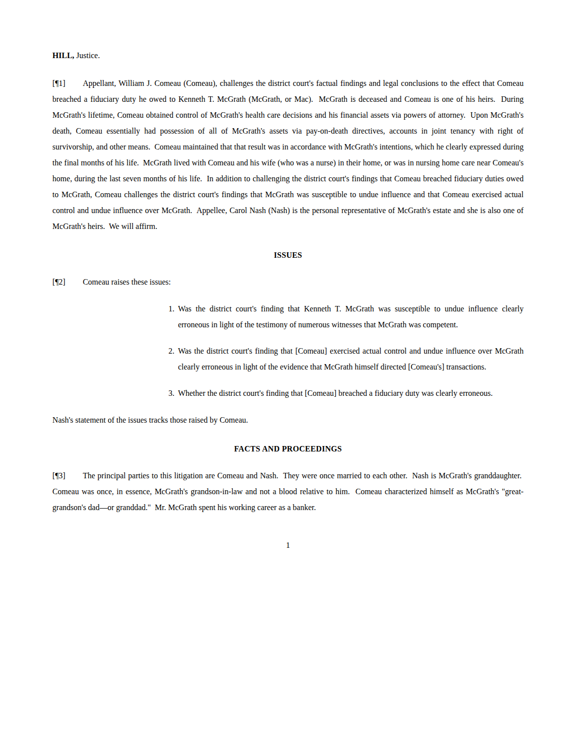HILL, Justice.
[¶1] Appellant, William J. Comeau (Comeau), challenges the district court's factual findings and legal conclusions to the effect that Comeau breached a fiduciary duty he owed to Kenneth T. McGrath (McGrath, or Mac). McGrath is deceased and Comeau is one of his heirs. During McGrath's lifetime, Comeau obtained control of McGrath's health care decisions and his financial assets via powers of attorney. Upon McGrath's death, Comeau essentially had possession of all of McGrath's assets via pay-on-death directives, accounts in joint tenancy with right of survivorship, and other means. Comeau maintained that that result was in accordance with McGrath's intentions, which he clearly expressed during the final months of his life. McGrath lived with Comeau and his wife (who was a nurse) in their home, or was in nursing home care near Comeau's home, during the last seven months of his life. In addition to challenging the district court's findings that Comeau breached fiduciary duties owed to McGrath, Comeau challenges the district court's findings that McGrath was susceptible to undue influence and that Comeau exercised actual control and undue influence over McGrath. Appellee, Carol Nash (Nash) is the personal representative of McGrath's estate and she is also one of McGrath's heirs. We will affirm.
ISSUES
[¶2] Comeau raises these issues:
Was the district court's finding that Kenneth T. McGrath was susceptible to undue influence clearly erroneous in light of the testimony of numerous witnesses that McGrath was competent.
Was the district court's finding that [Comeau] exercised actual control and undue influence over McGrath clearly erroneous in light of the evidence that McGrath himself directed [Comeau's] transactions.
Whether the district court's finding that [Comeau] breached a fiduciary duty was clearly erroneous.
Nash's statement of the issues tracks those raised by Comeau.
FACTS AND PROCEEDINGS
[¶3] The principal parties to this litigation are Comeau and Nash. They were once married to each other. Nash is McGrath's granddaughter. Comeau was once, in essence, McGrath's grandson-in-law and not a blood relative to him. Comeau characterized himself as McGrath's "great-grandson's dad—or granddad." Mr. McGrath spent his working career as a banker.
1